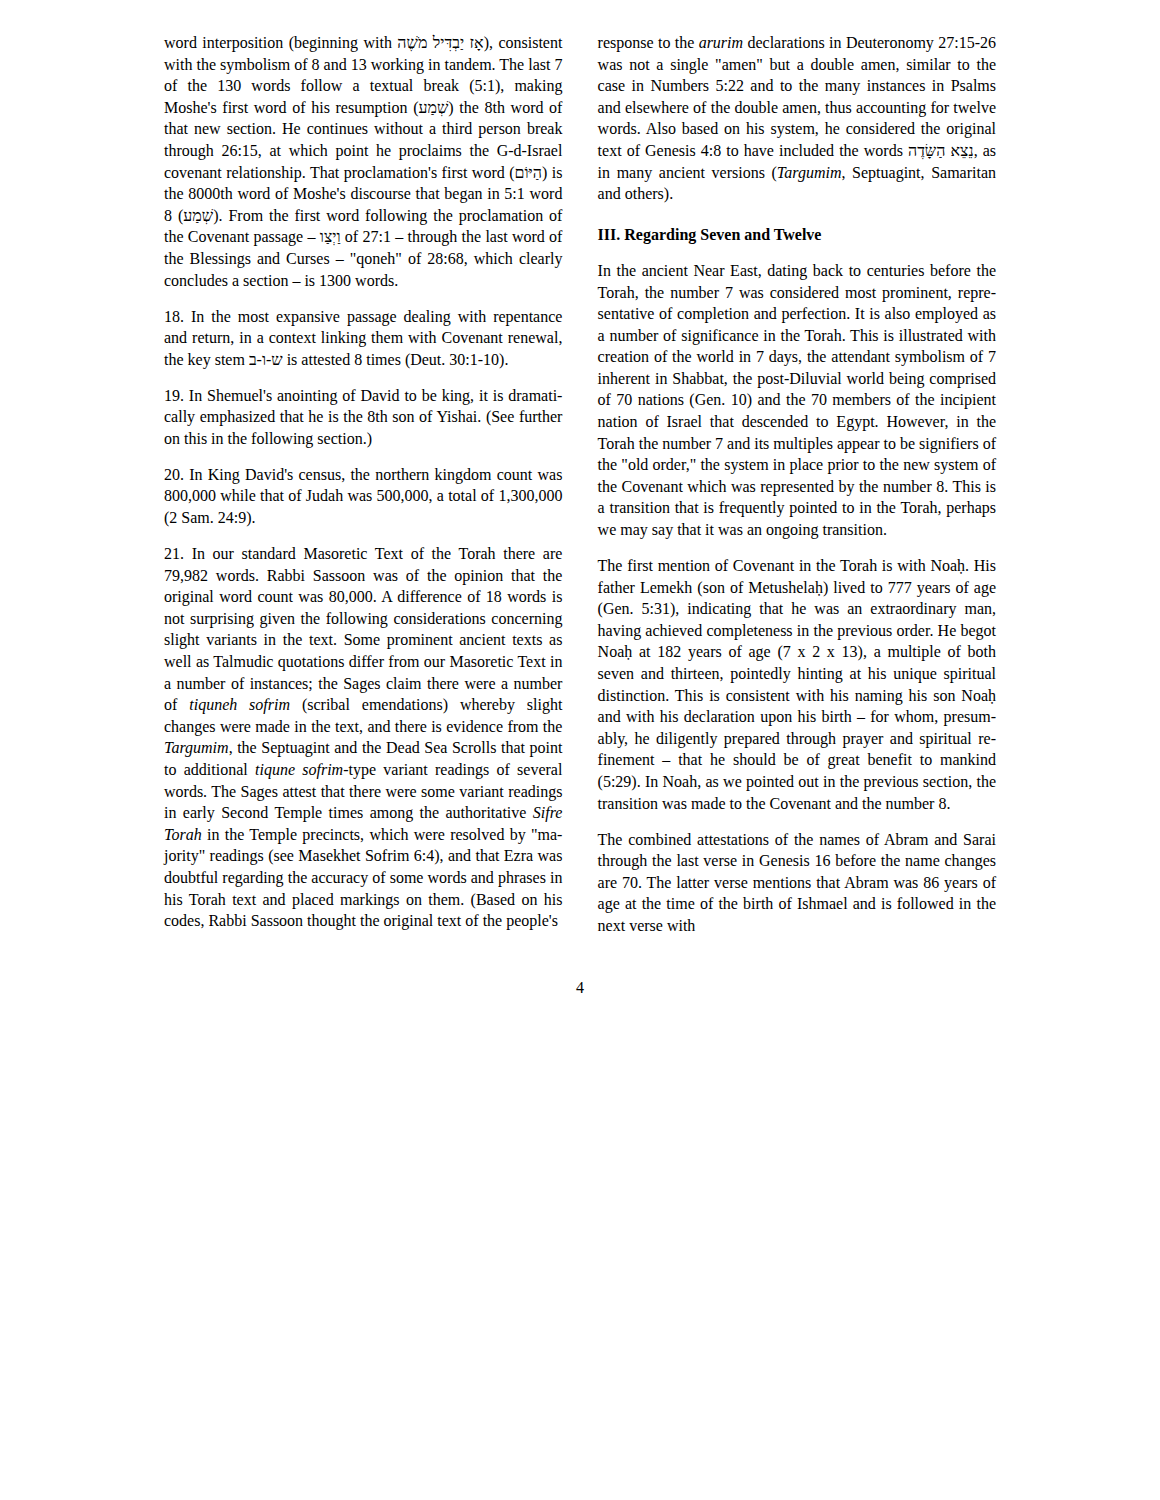word interposition (beginning with אָז יַבְדִּיל מֹשֶׁה), consistent with the symbolism of 8 and 13 working in tandem. The last 7 of the 130 words follow a textual break (5:1), making Moshe's first word of his resumption (שְׁמַע) the 8th word of that new section. He continues without a third person break through 26:15, at which point he proclaims the G-d-Israel covenant relationship. That proclamation's first word (הַיּוֹם) is the 8000th word of Moshe's discourse that began in 5:1 word 8 (שְׁמַע). From the first word following the proclamation of the Covenant passage – וַיְצַו of 27:1 – through the last word of the Blessings and Curses – "qoneh" of 28:68, which clearly concludes a section – is 1300 words.
18. In the most expansive passage dealing with repentance and return, in a context linking them with Covenant renewal, the key stem ש-ו-ב is attested 8 times (Deut. 30:1-10).
19. In Shemuel's anointing of David to be king, it is dramatically emphasized that he is the 8th son of Yishai. (See further on this in the following section.)
20. In King David's census, the northern kingdom count was 800,000 while that of Judah was 500,000, a total of 1,300,000 (2 Sam. 24:9).
21. In our standard Masoretic Text of the Torah there are 79,982 words. Rabbi Sassoon was of the opinion that the original word count was 80,000. A difference of 18 words is not surprising given the following considerations concerning slight variants in the text. Some prominent ancient texts as well as Talmudic quotations differ from our Masoretic Text in a number of instances; the Sages claim there were a number of tiquneh sofrim (scribal emendations) whereby slight changes were made in the text, and there is evidence from the Targumim, the Septuagint and the Dead Sea Scrolls that point to additional tiqune sofrim-type variant readings of several words. The Sages attest that there were some variant readings in early Second Temple times among the authoritative Sifre Torah in the Temple precincts, which were resolved by "majority" readings (see Masekhet Sofrim 6:4), and that Ezra was doubtful regarding the accuracy of some words and phrases in his Torah text and placed markings on them. (Based on his codes, Rabbi Sassoon thought the original text of the people's
response to the arurim declarations in Deuteronomy 27:15-26 was not a single "amen" but a double amen, similar to the case in Numbers 5:22 and to the many instances in Psalms and elsewhere of the double amen, thus accounting for twelve words. Also based on his system, he considered the original text of Genesis 4:8 to have included the words נֵצֵא הַשָּׂדֶה, as in many ancient versions (Targumim, Septuagint, Samaritan and others).
III. Regarding Seven and Twelve
In the ancient Near East, dating back to centuries before the Torah, the number 7 was considered most prominent, representative of completion and perfection. It is also employed as a number of significance in the Torah. This is illustrated with creation of the world in 7 days, the attendant symbolism of 7 inherent in Shabbat, the post-Diluvial world being comprised of 70 nations (Gen. 10) and the 70 members of the incipient nation of Israel that descended to Egypt. However, in the Torah the number 7 and its multiples appear to be signifiers of the "old order," the system in place prior to the new system of the Covenant which was represented by the number 8. This is a transition that is frequently pointed to in the Torah, perhaps we may say that it was an ongoing transition.
The first mention of Covenant in the Torah is with Noaḥ. His father Lemekh (son of Metushelaḥ) lived to 777 years of age (Gen. 5:31), indicating that he was an extraordinary man, having achieved completeness in the previous order. He begot Noaḥ at 182 years of age (7 x 2 x 13), a multiple of both seven and thirteen, pointedly hinting at his unique spiritual distinction. This is consistent with his naming his son Noaḥ and with his declaration upon his birth – for whom, presumably, he diligently prepared through prayer and spiritual refinement – that he should be of great benefit to mankind (5:29). In Noah, as we pointed out in the previous section, the transition was made to the Covenant and the number 8.
The combined attestations of the names of Abram and Sarai through the last verse in Genesis 16 before the name changes are 70. The latter verse mentions that Abram was 86 years of age at the time of the birth of Ishmael and is followed in the next verse with
4